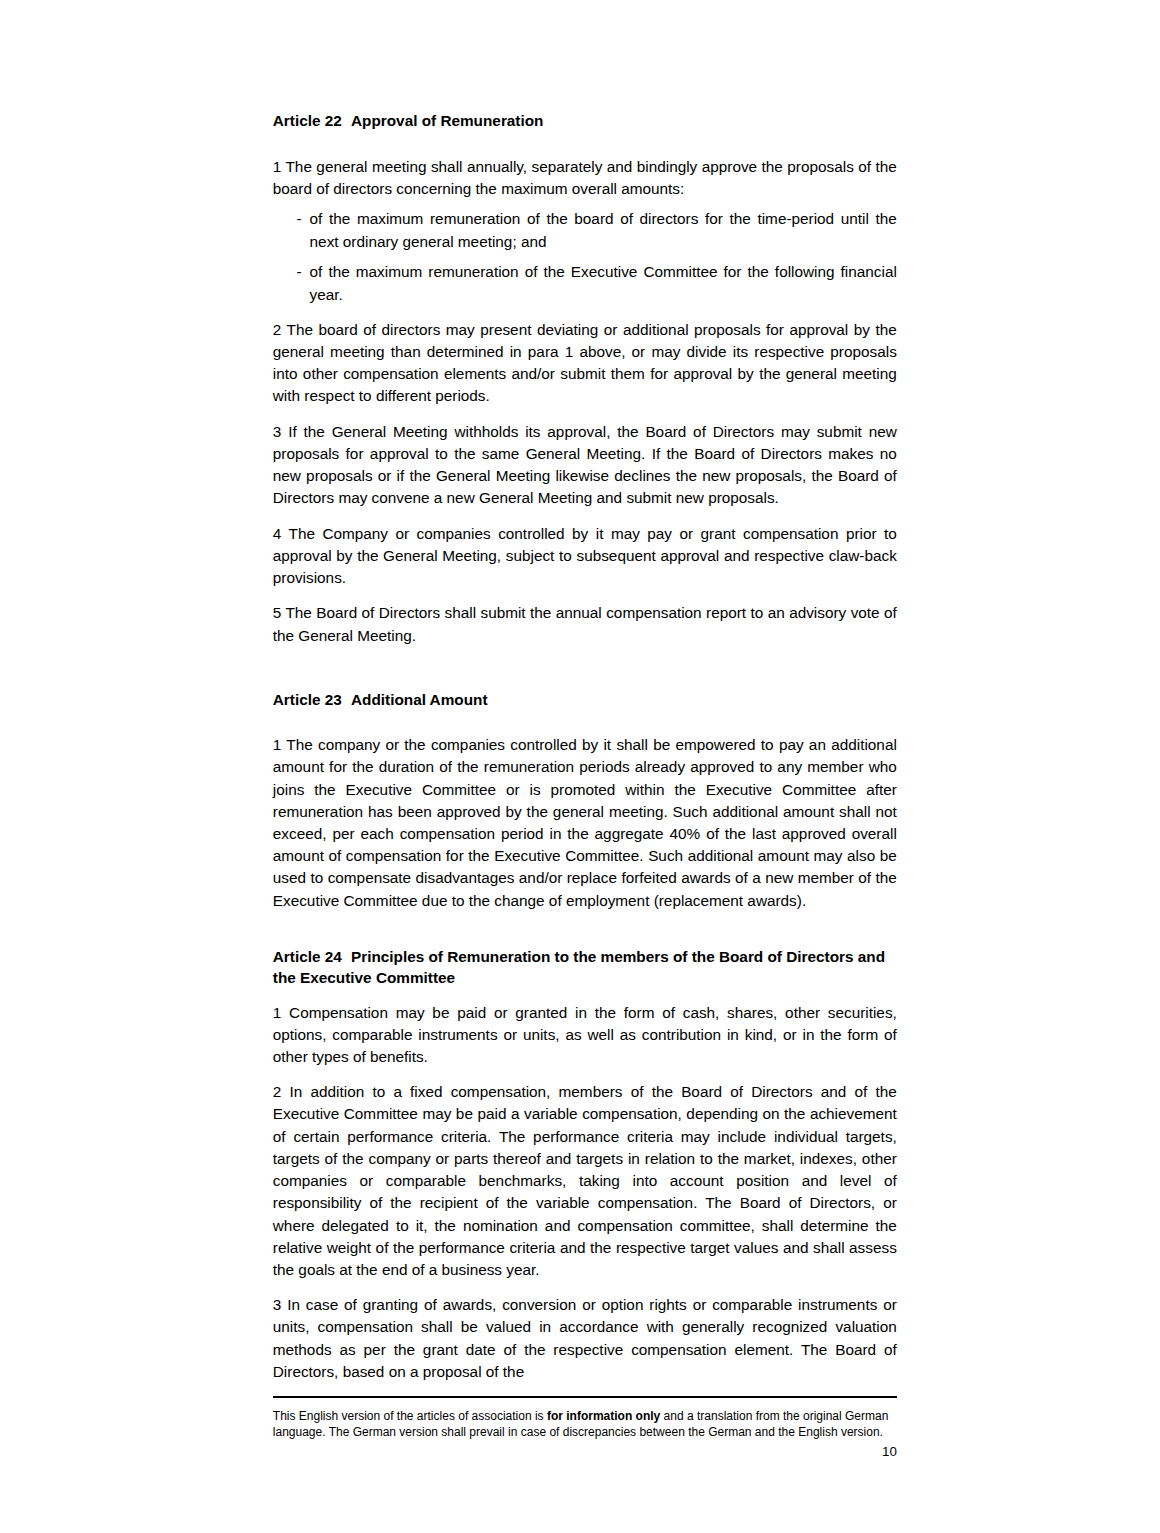Article 22 Approval of Remuneration
1 The general meeting shall annually, separately and bindingly approve the proposals of the board of directors concerning the maximum overall amounts:
of the maximum remuneration of the board of directors for the time-period until the next ordinary general meeting; and
of the maximum remuneration of the Executive Committee for the following financial year.
2 The board of directors may present deviating or additional proposals for approval by the general meeting than determined in para 1 above, or may divide its respective proposals into other compensation elements and/or submit them for approval by the general meeting with respect to different periods.
3 If the General Meeting withholds its approval, the Board of Directors may submit new proposals for approval to the same General Meeting. If the Board of Directors makes no new proposals or if the General Meeting likewise declines the new proposals, the Board of Directors may convene a new General Meeting and submit new proposals.
4 The Company or companies controlled by it may pay or grant compensation prior to approval by the General Meeting, subject to subsequent approval and respective claw-back provisions.
5 The Board of Directors shall submit the annual compensation report to an advisory vote of the General Meeting.
Article 23 Additional Amount
1 The company or the companies controlled by it shall be empowered to pay an additional amount for the duration of the remuneration periods already approved to any member who joins the Executive Committee or is promoted within the Executive Committee after remuneration has been approved by the general meeting. Such additional amount shall not exceed, per each compensation period in the aggregate 40% of the last approved overall amount of compensation for the Executive Committee. Such additional amount may also be used to compensate disadvantages and/or replace forfeited awards of a new member of the Executive Committee due to the change of employment (replacement awards).
Article 24 Principles of Remuneration to the members of the Board of Directors and the Executive Committee
1 Compensation may be paid or granted in the form of cash, shares, other securities, options, comparable instruments or units, as well as contribution in kind, or in the form of other types of benefits.
2 In addition to a fixed compensation, members of the Board of Directors and of the Executive Committee may be paid a variable compensation, depending on the achievement of certain performance criteria. The performance criteria may include individual targets, targets of the company or parts thereof and targets in relation to the market, indexes, other companies or comparable benchmarks, taking into account position and level of responsibility of the recipient of the variable compensation. The Board of Directors, or where delegated to it, the nomination and compensation committee, shall determine the relative weight of the performance criteria and the respective target values and shall assess the goals at the end of a business year.
3 In case of granting of awards, conversion or option rights or comparable instruments or units, compensation shall be valued in accordance with generally recognized valuation methods as per the grant date of the respective compensation element. The Board of Directors, based on a proposal of the
This English version of the articles of association is for information only and a translation from the original German language. The German version shall prevail in case of discrepancies between the German and the English version.
10